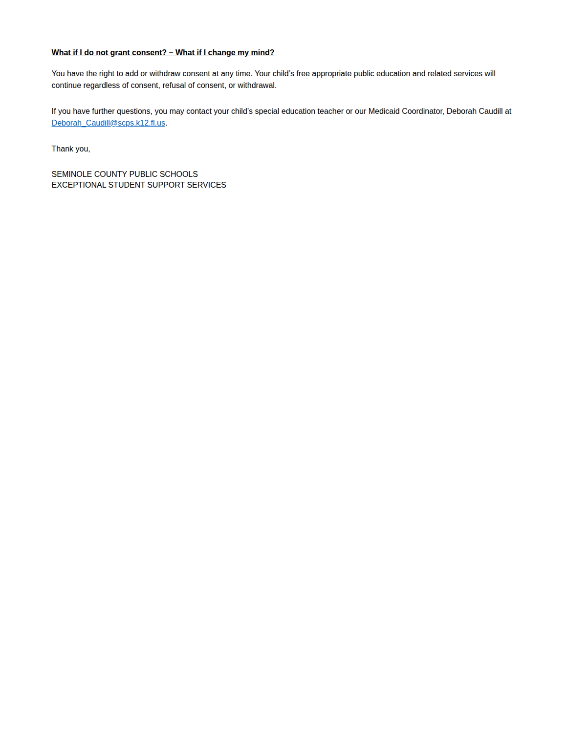What if I do not grant consent? – What if I change my mind?
You have the right to add or withdraw consent at any time. Your child’s free appropriate public education and related services will continue regardless of consent, refusal of consent, or withdrawal.
If you have further questions, you may contact your child’s special education teacher or our Medicaid Coordinator, Deborah Caudill at Deborah_Caudill@scps.k12.fl.us.
Thank you,
SEMINOLE COUNTY PUBLIC SCHOOLS
EXCEPTIONAL STUDENT SUPPORT SERVICES